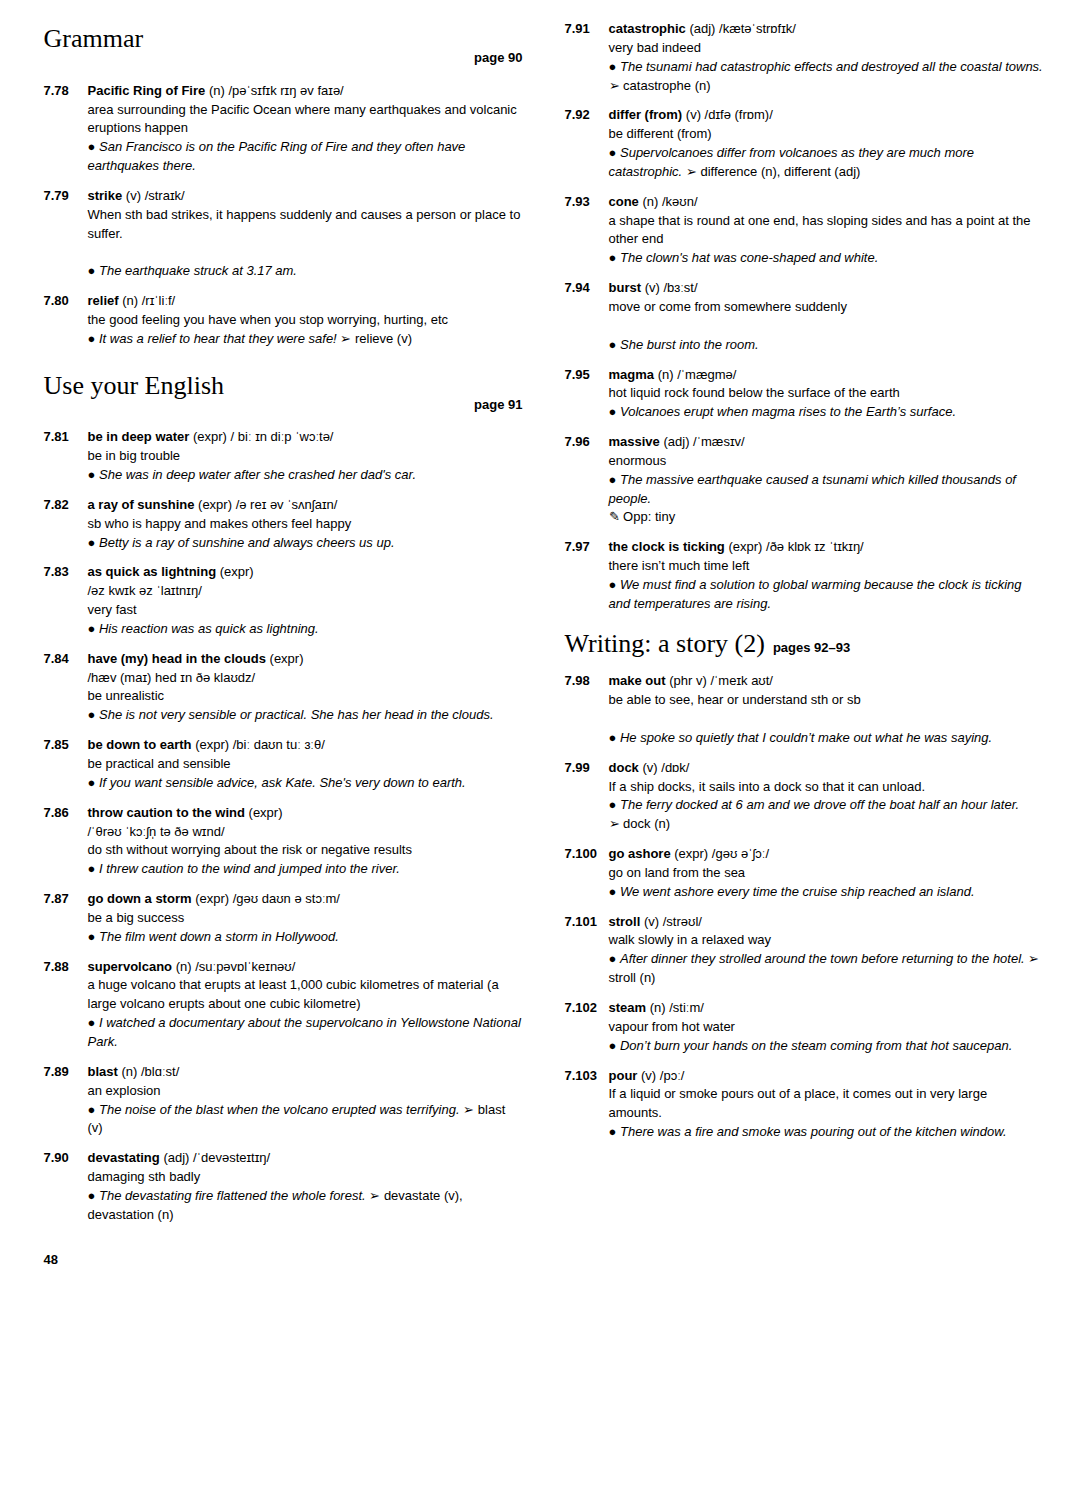Grammar
page 90
7.78
Pacific Ring of Fire (n) /pəˈsɪfɪk rɪŋ əv faɪə/
area surrounding the Pacific Ocean where many earthquakes and volcanic eruptions happen ● San Francisco is on the Pacific Ring of Fire and they often have earthquakes there.
7.79
strike (v) /straɪk/
When sth bad strikes, it happens suddenly and causes a person or place to suffer.
● The earthquake struck at 3.17 am.
7.80
relief (n) /rɪˈliːf/
the good feeling you have when you stop worrying, hurting, etc ● It was a relief to hear that they were safe! ➢ relieve (v)
Use your English
page 91
7.81
be in deep water (expr) / biː ɪn diːp ˈwɔːtə/
be in big trouble ● She was in deep water after she crashed her dad's car.
7.82
a ray of sunshine (expr) /ə reɪ əv ˈsʌnʃaɪn/
sb who is happy and makes others feel happy ● Betty is a ray of sunshine and always cheers us up.
7.83
as quick as lightning (expr)
/əz kwɪk əz ˈlaɪtnɪŋ/
very fast ● His reaction was as quick as lightning.
7.84
have (my) head in the clouds (expr)
/hæv (maɪ) hed ɪn ðə klaʊdz/
be unrealistic ● She is not very sensible or practical. She has her head in the clouds.
7.85
be down to earth (expr) /biː daʊn tuː ɜːθ/
be practical and sensible ● If you want sensible advice, ask Kate. She's very down to earth.
7.86
throw caution to the wind (expr)
/ˈθrəʊ ˈkɔːʃn̩ tə ðə wɪnd/
do sth without worrying about the risk or negative results ● I threw caution to the wind and jumped into the river.
7.87
go down a storm (expr) /gəʊ daʊn ə stɔːm/
be a big success ● The film went down a storm in Hollywood.
7.88
supervolcano (n) /suːpəvɒlˈkeɪnəʊ/
a huge volcano that erupts at least 1,000 cubic kilometres of material (a large volcano erupts about one cubic kilometre) ● I watched a documentary about the supervolcano in Yellowstone National Park.
7.89
blast (n) /blɑːst/
an explosion ● The noise of the blast when the volcano erupted was terrifying. ➢ blast (v)
7.90
devastating (adj) /ˈdevəsteɪtɪŋ/
damaging sth badly ● The devastating fire flattened the whole forest. ➢ devastate (v), devastation (n)
48
7.91
catastrophic (adj) /kætəˈstrɒfɪk/
very bad indeed ● The tsunami had catastrophic effects and destroyed all the coastal towns. ➢ catastrophe (n)
7.92
differ (from) (v) /dɪfə (frɒm)/
be different (from) ● Supervolcanoes differ from volcanoes as they are much more catastrophic. ➢ difference (n), different (adj)
7.93
cone (n) /kəʊn/
a shape that is round at one end, has sloping sides and has a point at the other end ● The clown's hat was cone-shaped and white.
7.94
burst (v) /bɜːst/
move or come from somewhere suddenly
● She burst into the room.
7.95
magma (n) /ˈmægmə/
hot liquid rock found below the surface of the earth ● Volcanoes erupt when magma rises to the Earth’s surface.
7.96
massive (adj) /ˈmæsɪv/
enormous ● The massive earthquake caused a tsunami which killed thousands of people.
✎ Opp: tiny
7.97
the clock is ticking (expr) /ðə klɒk ɪz ˈtɪkɪŋ/
there isn’t much time left ● We must find a solution to global warming because the clock is ticking and temperatures are rising.
Writing: a story (2)
pages 92–93
7.98
make out (phr v) /ˈmeɪk aʊt/
be able to see, hear or understand sth or sb
● He spoke so quietly that I couldn’t make out what he was saying.
7.99
dock (v) /dɒk/
If a ship docks, it sails into a dock so that it can unload. ● The ferry docked at 6 am and we drove off the boat half an hour later.
➢ dock (n)
7.100
go ashore (expr) /gəʊ əˈʃɔː/
go on land from the sea ● We went ashore every time the cruise ship reached an island.
7.101
stroll (v) /strəʊl/
walk slowly in a relaxed way ● After dinner they strolled around the town before returning to the hotel. ➢ stroll (n)
7.102
steam (n) /stiːm/
vapour from hot water ● Don’t burn your hands on the steam coming from that hot saucepan.
7.103
pour (v) /pɔː/
If a liquid or smoke pours out of a place, it comes out in very large amounts. ● There was a fire and smoke was pouring out of the kitchen window.